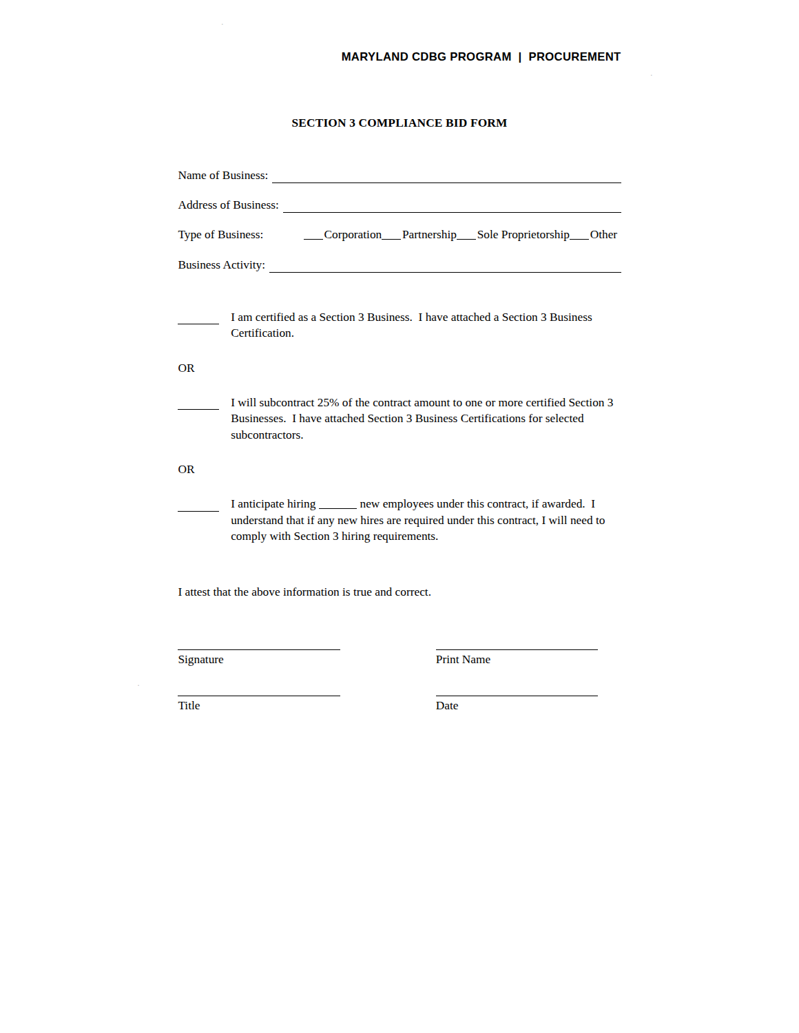· · ·
MARYLAND CDBG PROGRAM | PROCUREMENT
SECTION 3 COMPLIANCE BID FORM
Name of Business:
Address of Business:
Type of Business: Corporation Partnership Sole Proprietorship Other
Business Activity:
I am certified as a Section 3 Business. I have attached a Section 3 Business Certification.
OR
I will subcontract 25% of the contract amount to one or more certified Section 3 Businesses. I have attached Section 3 Business Certifications for selected subcontractors.
OR
I anticipate hiring new employees under this contract, if awarded. I understand that if any new hires are required under this contract, I will need to comply with Section 3 hiring requirements.
I attest that the above information is true and correct.
Signature
Print Name
Title
Date